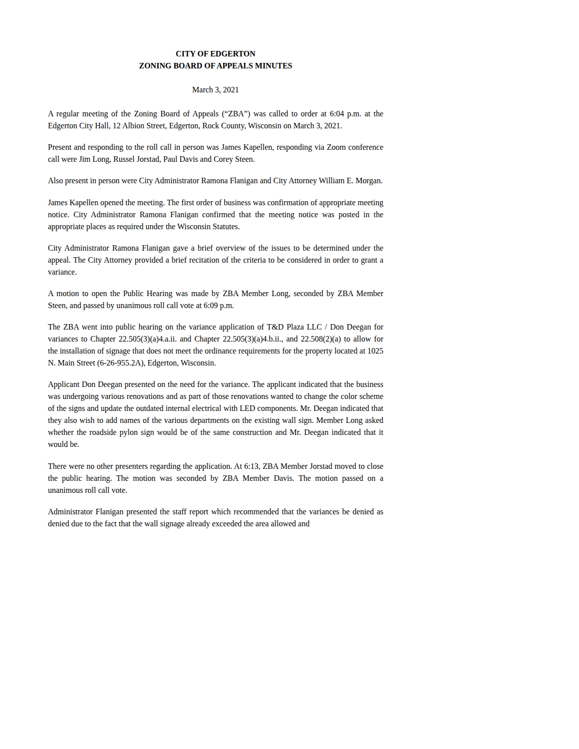CITY OF EDGERTON ZONING BOARD OF APPEALS MINUTES
March 3, 2021
A regular meeting of the Zoning Board of Appeals (“ZBA”) was called to order at 6:04 p.m. at the Edgerton City Hall, 12 Albion Street, Edgerton, Rock County, Wisconsin on March 3, 2021.
Present and responding to the roll call in person was James Kapellen, responding via Zoom conference call were Jim Long, Russel Jorstad, Paul Davis and Corey Steen.
Also present in person were City Administrator Ramona Flanigan and City Attorney William E. Morgan.
James Kapellen opened the meeting. The first order of business was confirmation of appropriate meeting notice. City Administrator Ramona Flanigan confirmed that the meeting notice was posted in the appropriate places as required under the Wisconsin Statutes.
City Administrator Ramona Flanigan gave a brief overview of the issues to be determined under the appeal. The City Attorney provided a brief recitation of the criteria to be considered in order to grant a variance.
A motion to open the Public Hearing was made by ZBA Member Long, seconded by ZBA Member Steen, and passed by unanimous roll call vote at 6:09 p.m.
The ZBA went into public hearing on the variance application of T&D Plaza LLC / Don Deegan for variances to Chapter 22.505(3)(a)4.a.ii. and Chapter 22.505(3)(a)4.b.ii., and 22.508(2)(a) to allow for the installation of signage that does not meet the ordinance requirements for the property located at 1025 N. Main Street (6-26-955.2A), Edgerton, Wisconsin.
Applicant Don Deegan presented on the need for the variance. The applicant indicated that the business was undergoing various renovations and as part of those renovations wanted to change the color scheme of the signs and update the outdated internal electrical with LED components. Mr. Deegan indicated that they also wish to add names of the various departments on the existing wall sign. Member Long asked whether the roadside pylon sign would be of the same construction and Mr. Deegan indicated that it would be.
There were no other presenters regarding the application. At 6:13, ZBA Member Jorstad moved to close the public hearing. The motion was seconded by ZBA Member Davis. The motion passed on a unanimous roll call vote.
Administrator Flanigan presented the staff report which recommended that the variances be denied as denied due to the fact that the wall signage already exceeded the area allowed and